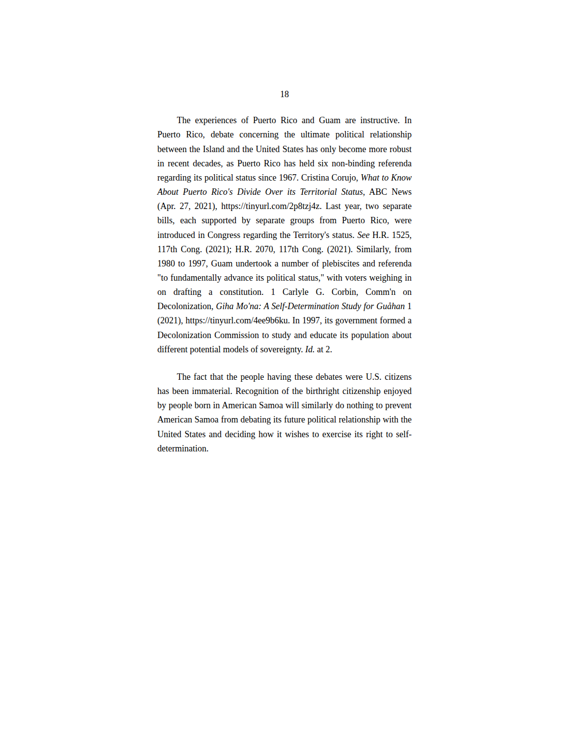18
The experiences of Puerto Rico and Guam are instructive. In Puerto Rico, debate concerning the ultimate political relationship between the Island and the United States has only become more robust in recent decades, as Puerto Rico has held six non-binding referenda regarding its political status since 1967. Cristina Corujo, What to Know About Puerto Rico's Divide Over its Territorial Status, ABC News (Apr. 27, 2021), https://tinyurl.com/2p8tzj4z. Last year, two separate bills, each supported by separate groups from Puerto Rico, were introduced in Congress regarding the Territory's status. See H.R. 1525, 117th Cong. (2021); H.R. 2070, 117th Cong. (2021). Similarly, from 1980 to 1997, Guam undertook a number of plebiscites and referenda "to fundamentally advance its political status," with voters weighing in on drafting a constitution. 1 Carlyle G. Corbin, Comm'n on Decolonization, Giha Mo'na: A Self-Determination Study for Guåhan 1 (2021), https://tinyurl.com/4ee9b6ku. In 1997, its government formed a Decolonization Commission to study and educate its population about different potential models of sovereignty. Id. at 2.
The fact that the people having these debates were U.S. citizens has been immaterial. Recognition of the birthright citizenship enjoyed by people born in American Samoa will similarly do nothing to prevent American Samoa from debating its future political relationship with the United States and deciding how it wishes to exercise its right to self-determination.